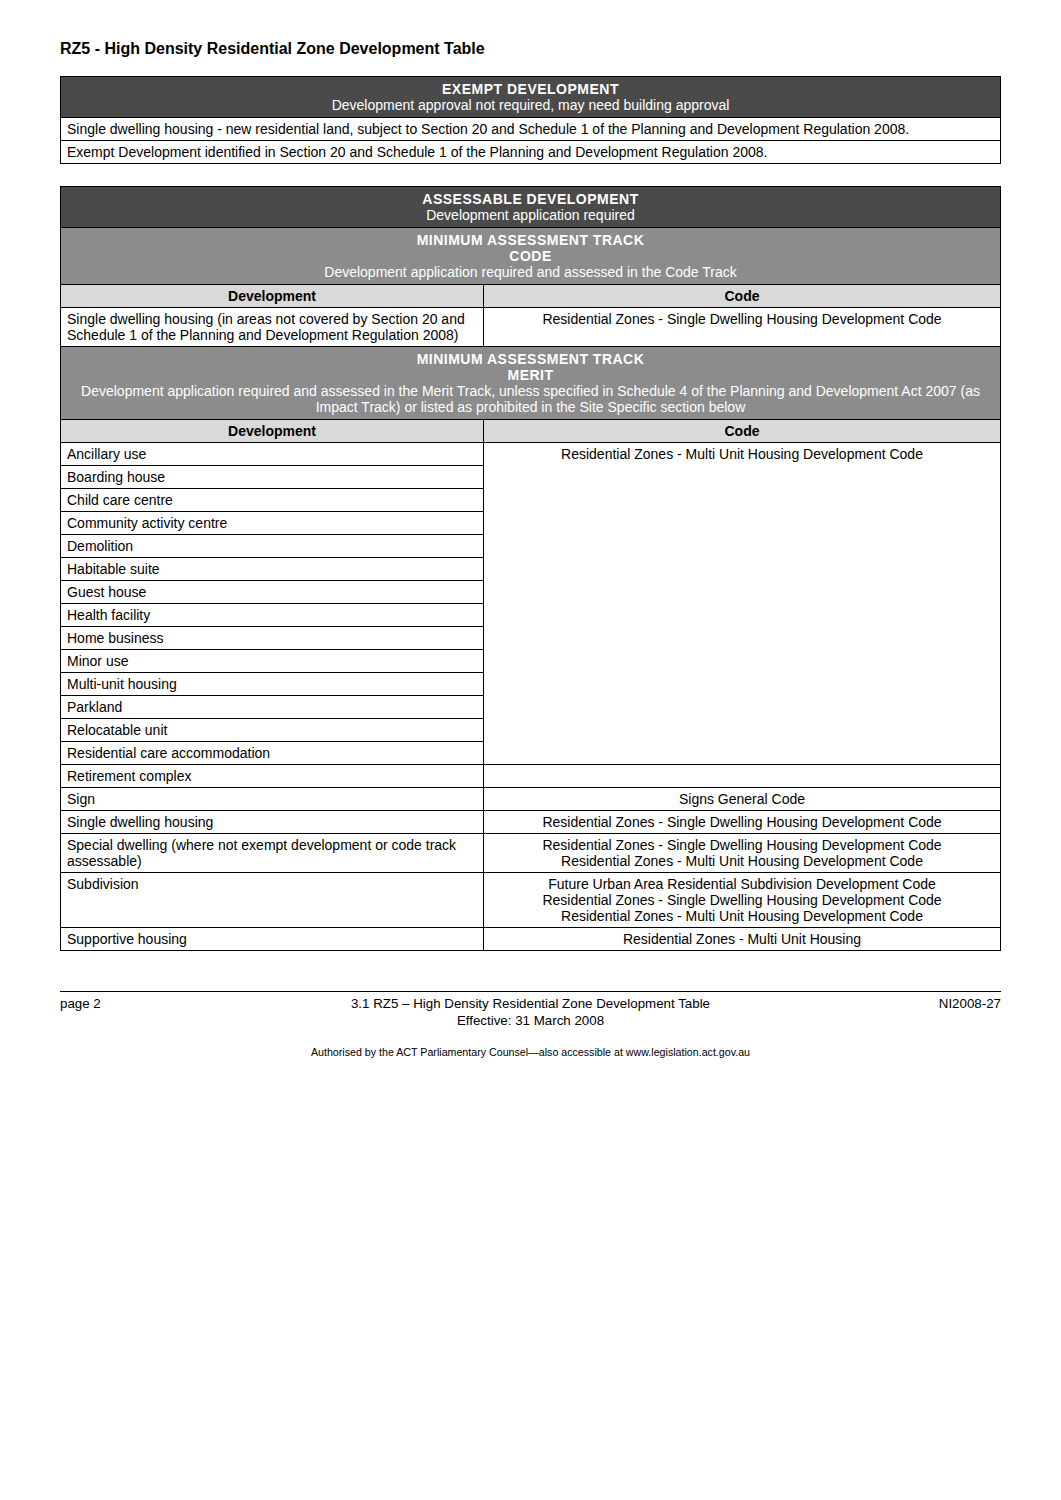RZ5 - High Density Residential Zone Development Table
| EXEMPT DEVELOPMENT Development approval not required, may need building approval |
| Single dwelling housing - new residential land, subject to Section 20 and Schedule 1 of the Planning and Development Regulation 2008. |
| Exempt Development identified in Section 20 and Schedule 1 of the Planning and Development Regulation 2008. |
| ASSESSABLE DEVELOPMENT Development application required |
| MINIMUM ASSESSMENT TRACK CODE Development application required and assessed in the Code Track |
| Development | Code |
| Single dwelling housing (in areas not covered by Section 20 and Schedule 1 of the Planning and Development Regulation 2008) | Residential Zones - Single Dwelling Housing Development Code |
| MINIMUM ASSESSMENT TRACK MERIT Development application required and assessed in the Merit Track, unless specified in Schedule 4 of the Planning and Development Act 2007 (as Impact Track) or listed as prohibited in the Site Specific section below |
| Development | Code |
| Ancillary use | Residential Zones - Multi Unit Housing Development Code |
| Boarding house |
| Child care centre |
| Community activity centre |
| Demolition |
| Habitable suite |
| Guest house |
| Health facility |
| Home business |
| Minor use |
| Multi-unit housing |
| Parkland |
| Relocatable unit |
| Residential care accommodation |
| Retirement complex | |
| Sign | Signs General Code |
| Single dwelling housing | Residential Zones - Single Dwelling Housing Development Code |
| Special dwelling (where not exempt development or code track assessable) | Residential Zones - Single Dwelling Housing Development Code Residential Zones - Multi Unit Housing Development Code |
| Subdivision | Future Urban Area Residential Subdivision Development Code Residential Zones - Single Dwelling Housing Development Code Residential Zones - Multi Unit Housing Development Code |
| Supportive housing | Residential Zones - Multi Unit Housing |
page 2
3.1 RZ5 – High Density Residential Zone Development Table
NI2008-27
Effective: 31 March 2008
Authorised by the ACT Parliamentary Counsel—also accessible at www.legislation.act.gov.au